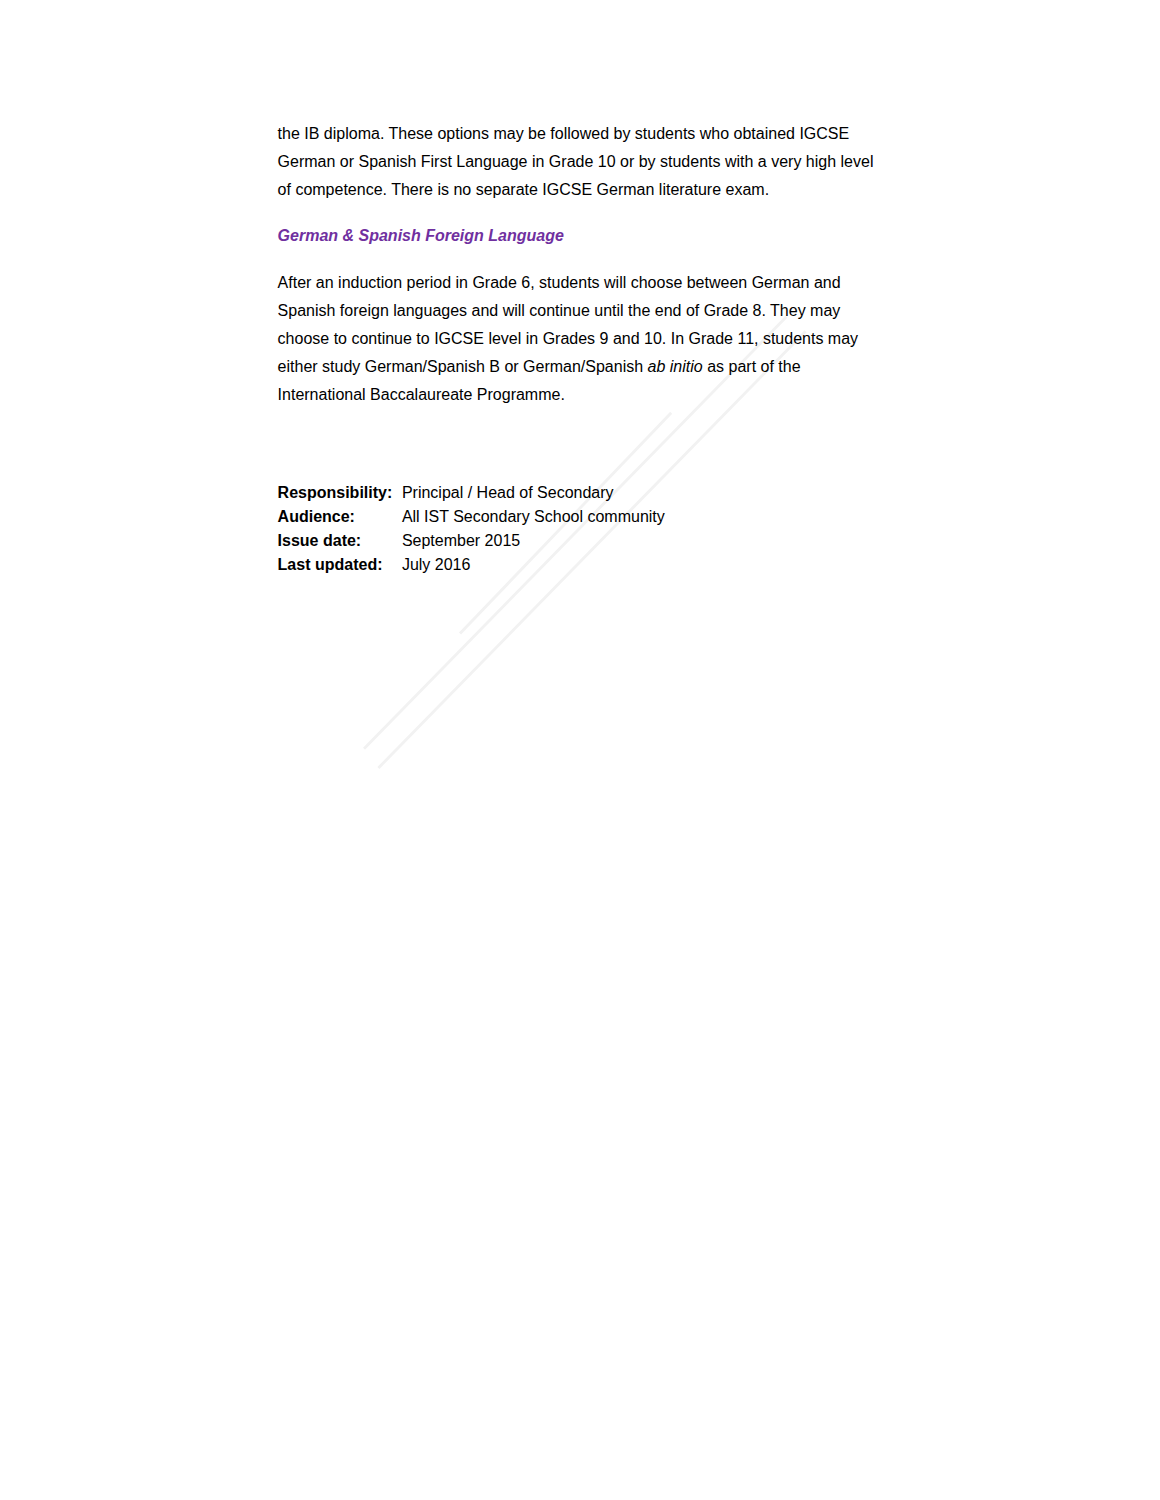the IB diploma. These options may be followed by students who obtained IGCSE German or Spanish First Language in Grade 10 or by students with a very high level of competence. There is no separate IGCSE German literature exam.
German & Spanish Foreign Language
After an induction period in Grade 6, students will choose between German and Spanish foreign languages and will continue until the end of Grade 8. They may choose to continue to IGCSE level in Grades 9 and 10. In Grade 11, students may either study German/Spanish B or German/Spanish ab initio as part of the International Baccalaureate Programme.
| Responsibility: | Principal / Head of Secondary |
| Audience: | All IST Secondary School community |
| Issue date: | September 2015 |
| Last updated: | July 2016 |